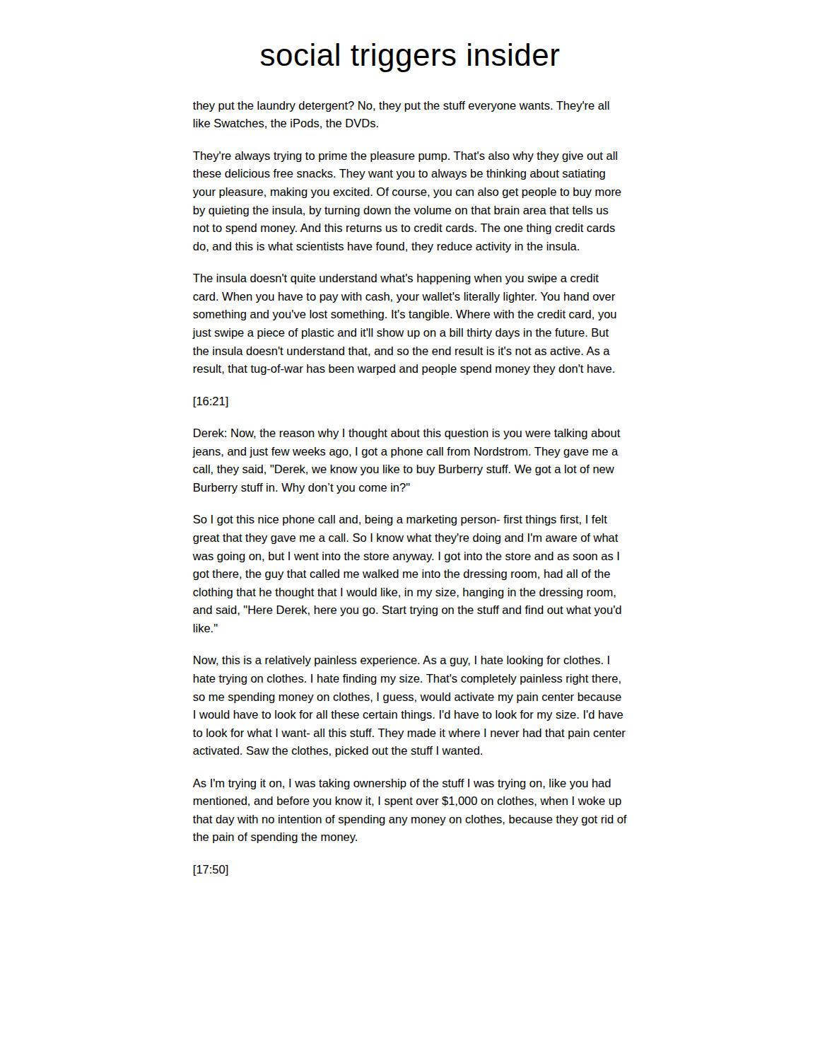social triggers insider
they put the laundry detergent? No, they put the stuff everyone wants. They're all like Swatches, the iPods, the DVDs.
They're always trying to prime the pleasure pump. That's also why they give out all these delicious free snacks. They want you to always be thinking about satiating your pleasure, making you excited. Of course, you can also get people to buy more by quieting the insula, by turning down the volume on that brain area that tells us not to spend money. And this returns us to credit cards. The one thing credit cards do, and this is what scientists have found, they reduce activity in the insula.
The insula doesn't quite understand what's happening when you swipe a credit card. When you have to pay with cash, your wallet's literally lighter. You hand over something and you've lost something. It's tangible. Where with the credit card, you just swipe a piece of plastic and it'll show up on a bill thirty days in the future. But the insula doesn't understand that, and so the end result is it's not as active. As a result, that tug-of-war has been warped and people spend money they don't have.
[16:21]
Derek: Now, the reason why I thought about this question is you were talking about jeans, and just few weeks ago, I got a phone call from Nordstrom. They gave me a call, they said, "Derek, we know you like to buy Burberry stuff. We got a lot of new Burberry stuff in. Why don’t you come in?"
So I got this nice phone call and, being a marketing person- first things first, I felt great that they gave me a call. So I know what they're doing and I'm aware of what was going on, but I went into the store anyway. I got into the store and as soon as I got there, the guy that called me walked me into the dressing room, had all of the clothing that he thought that I would like, in my size, hanging in the dressing room, and said, "Here Derek, here you go. Start trying on the stuff and find out what you'd like."
Now, this is a relatively painless experience. As a guy, I hate looking for clothes. I hate trying on clothes. I hate finding my size. That's completely painless right there, so me spending money on clothes, I guess, would activate my pain center because I would have to look for all these certain things. I'd have to look for my size. I'd have to look for what I want- all this stuff. They made it where I never had that pain center activated. Saw the clothes, picked out the stuff I wanted.
As I'm trying it on, I was taking ownership of the stuff I was trying on, like you had mentioned, and before you know it, I spent over $1,000 on clothes, when I woke up that day with no intention of spending any money on clothes, because they got rid of the pain of spending the money.
[17:50]